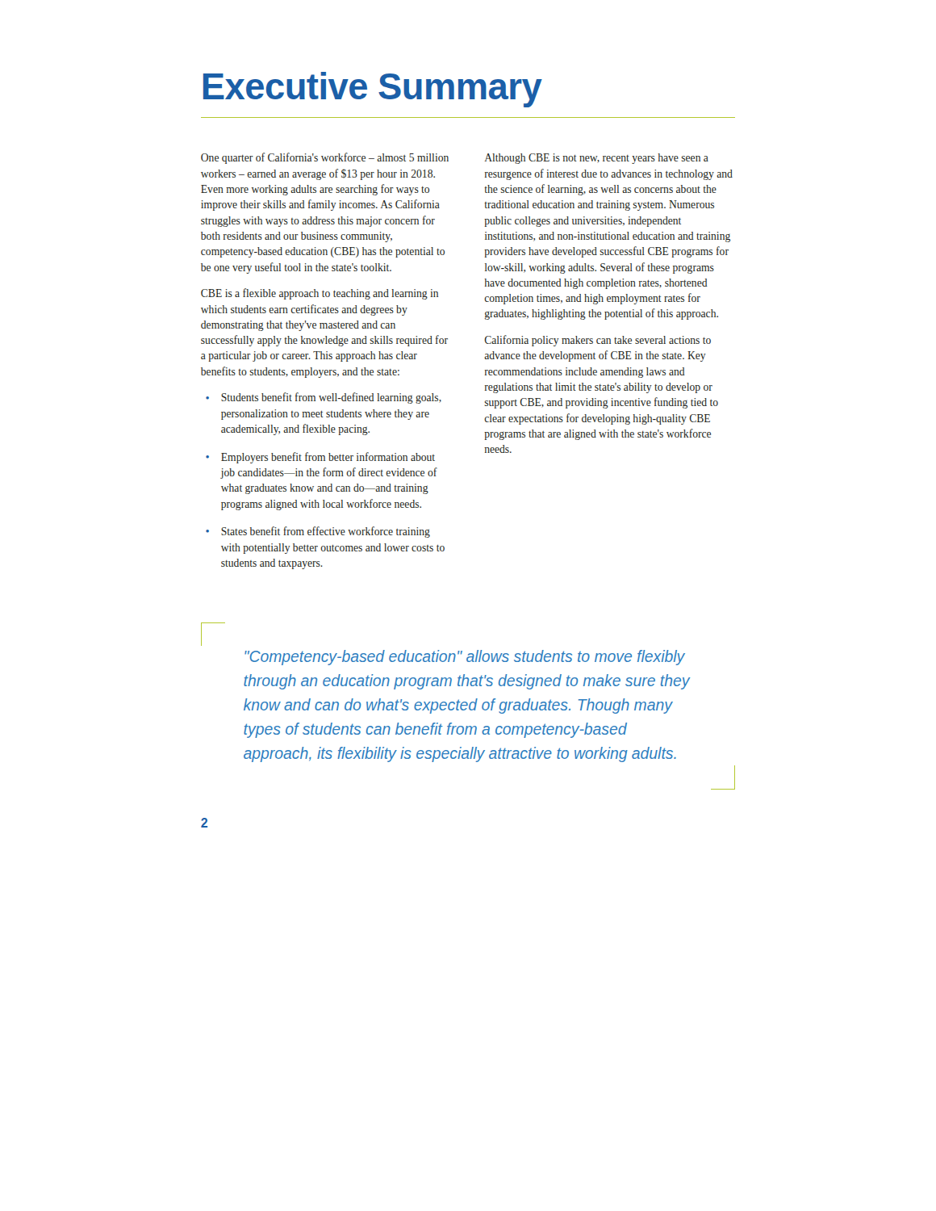Executive Summary
One quarter of California's workforce – almost 5 million workers – earned an average of $13 per hour in 2018. Even more working adults are searching for ways to improve their skills and family incomes. As California struggles with ways to address this major concern for both residents and our business community, competency-based education (CBE) has the potential to be one very useful tool in the state's toolkit.
CBE is a flexible approach to teaching and learning in which students earn certificates and degrees by demonstrating that they've mastered and can successfully apply the knowledge and skills required for a particular job or career. This approach has clear benefits to students, employers, and the state:
Students benefit from well-defined learning goals, personalization to meet students where they are academically, and flexible pacing.
Employers benefit from better information about job candidates—in the form of direct evidence of what graduates know and can do—and training programs aligned with local workforce needs.
States benefit from effective workforce training with potentially better outcomes and lower costs to students and taxpayers.
Although CBE is not new, recent years have seen a resurgence of interest due to advances in technology and the science of learning, as well as concerns about the traditional education and training system. Numerous public colleges and universities, independent institutions, and non-institutional education and training providers have developed successful CBE programs for low-skill, working adults. Several of these programs have documented high completion rates, shortened completion times, and high employment rates for graduates, highlighting the potential of this approach.
California policy makers can take several actions to advance the development of CBE in the state. Key recommendations include amending laws and regulations that limit the state's ability to develop or support CBE, and providing incentive funding tied to clear expectations for developing high-quality CBE programs that are aligned with the state's workforce needs.
"Competency-based education" allows students to move flexibly through an education program that's designed to make sure they know and can do what's expected of graduates. Though many types of students can benefit from a competency-based approach, its flexibility is especially attractive to working adults.
2